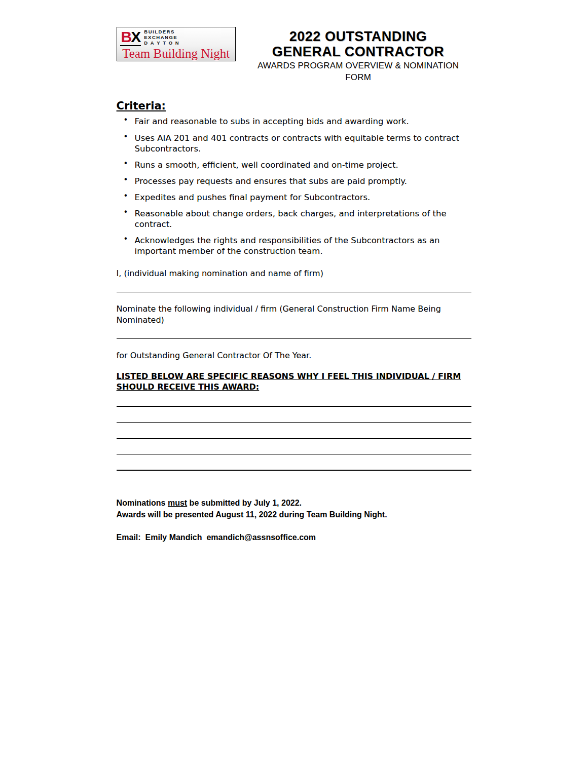BX
BUILDERS
EXCHANGE
D A Y T O N
Team Building Night
2022 OUTSTANDING
GENERAL CONTRACTOR
AWARDS PROGRAM OVERVIEW & NOMINATION FORM
Criteria:
Fair and reasonable to subs in accepting bids and awarding work.
Uses AIA 201 and 401 contracts or contracts with equitable terms to contract Subcontractors.
Runs a smooth, efficient, well coordinated and on-time project.
Processes pay requests and ensures that subs are paid promptly.
Expedites and pushes final payment for Subcontractors.
Reasonable about change orders, back charges, and interpretations of the contract.
Acknowledges the rights and responsibilities of the Subcontractors as an important member of the construction team.
I, (individual making nomination and name of firm)
Nominate the following individual / firm (General Construction Firm Name Being Nominated)
for Outstanding General Contractor Of The Year.
LISTED BELOW ARE SPECIFIC REASONS WHY I FEEL THIS INDIVIDUAL / FIRM SHOULD RECEIVE THIS AWARD:
Nominations must be submitted by July 1, 2022.
Awards will be presented August 11, 2022 during Team Building Night.
Email: Emily Mandich emandich@assnsoffice.com